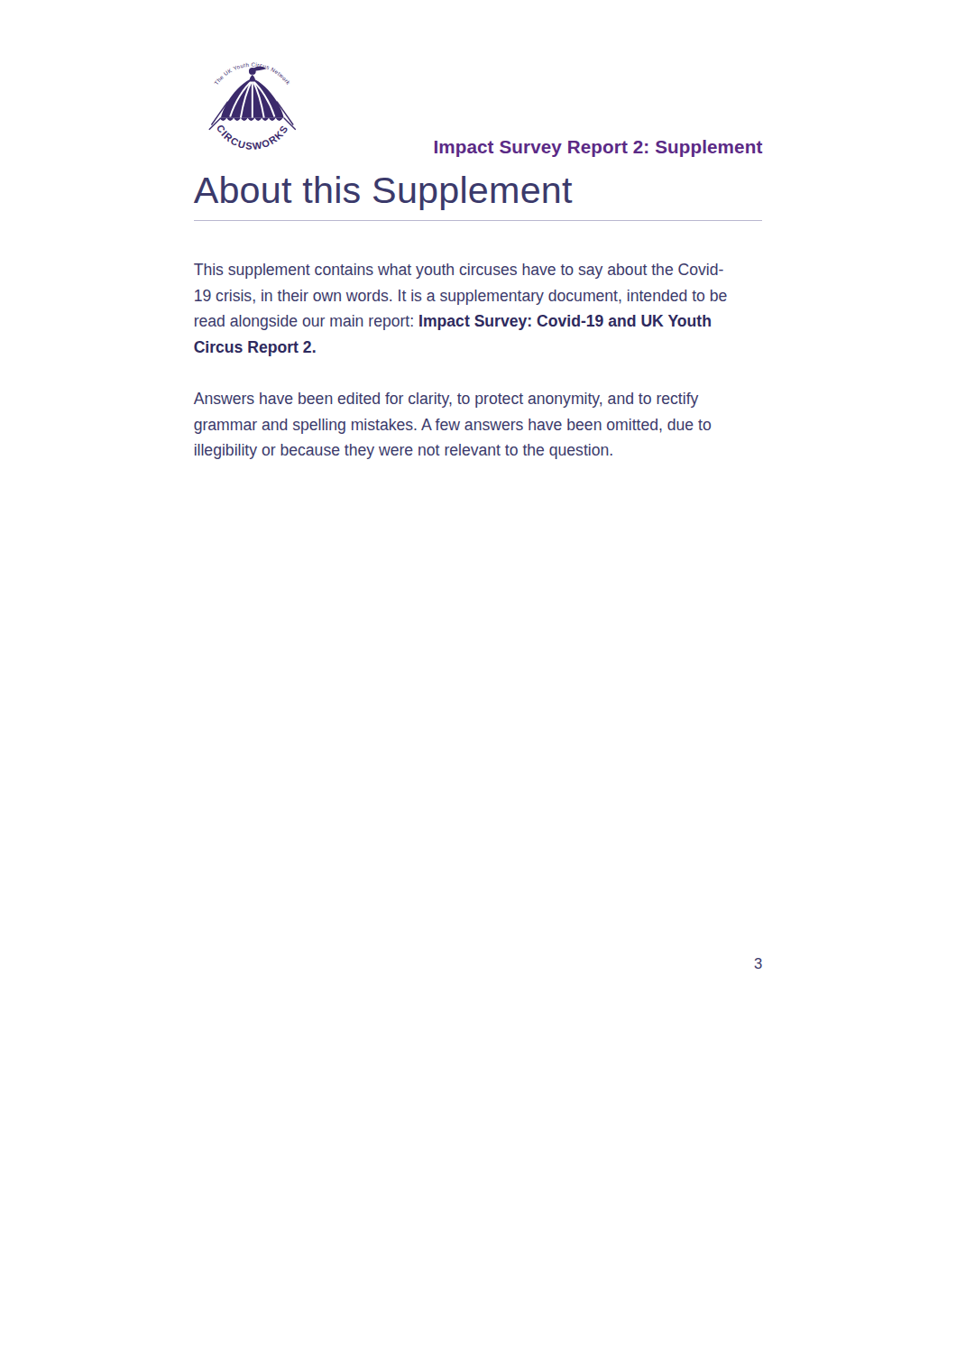The UK Youth Circus Network CIRCUSWORKS
Impact Survey Report 2: Supplement
About this Supplement
This supplement contains what youth circuses have to say about the Covid-19 crisis, in their own words. It is a supplementary document, intended to be read alongside our main report: Impact Survey: Covid-19 and UK Youth Circus Report 2.
Answers have been edited for clarity, to protect anonymity, and to rectify grammar and spelling mistakes. A few answers have been omitted, due to illegibility or because they were not relevant to the question.
3